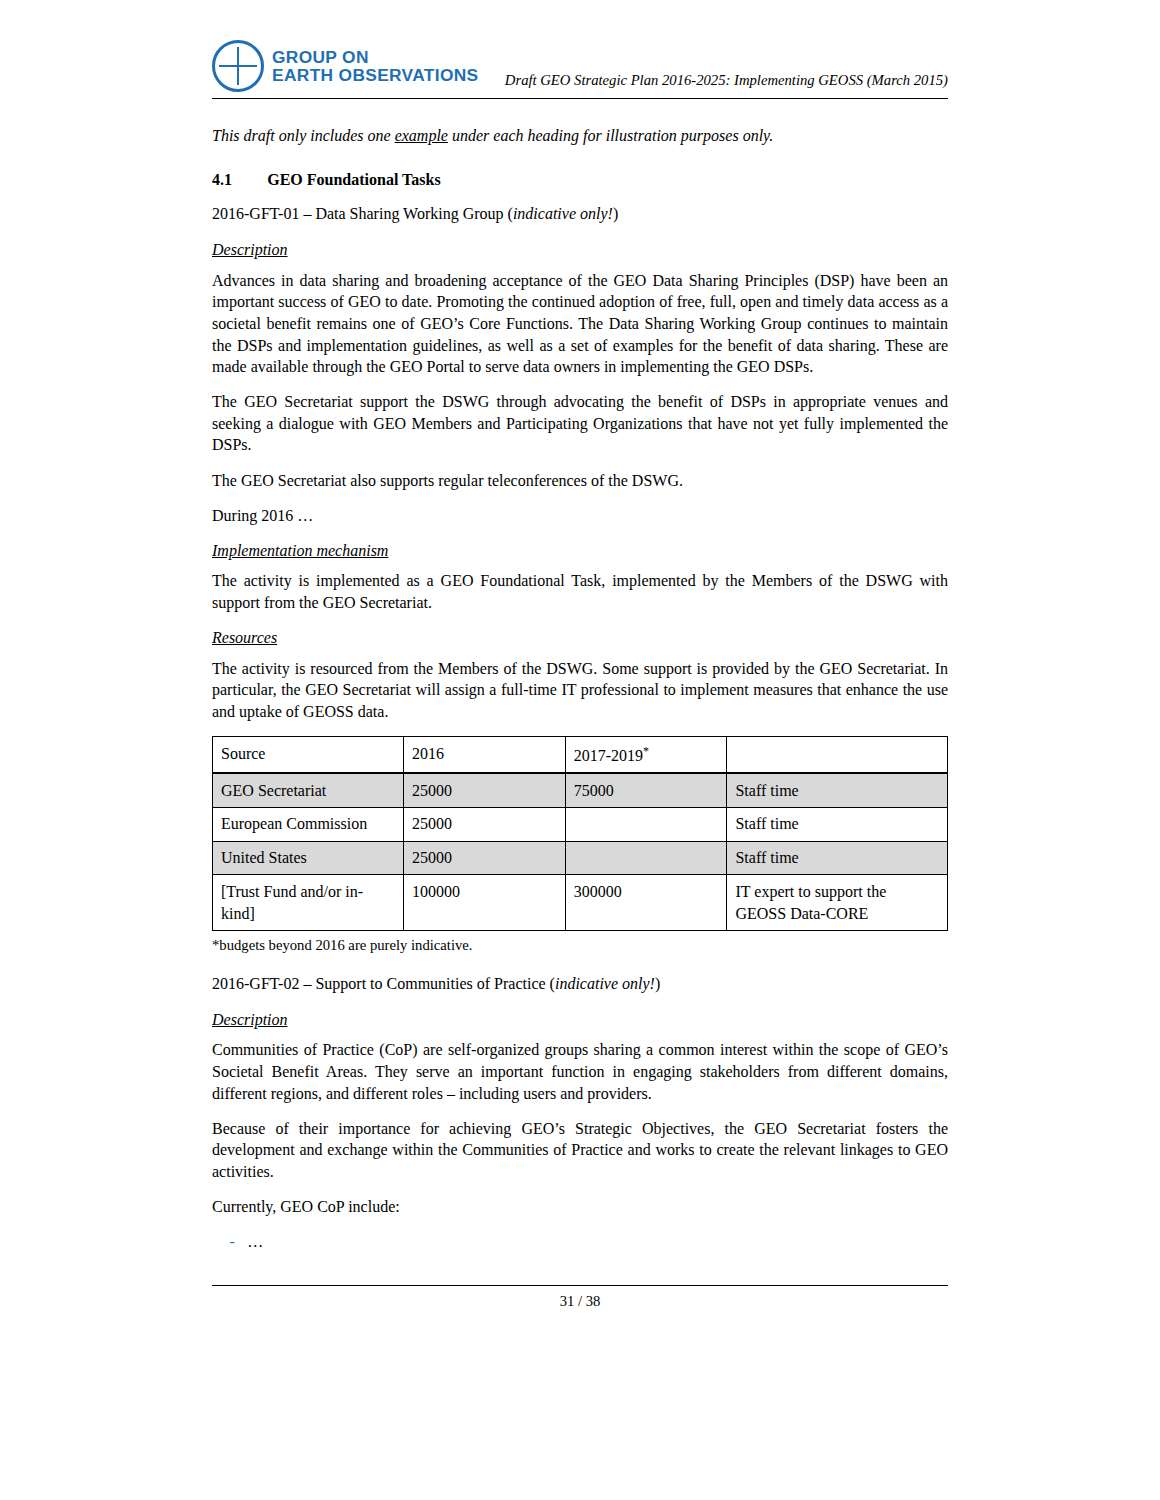GROUP ON
EARTH OBSERVATIONS
Draft GEO Strategic Plan 2016-2025: Implementing GEOSS (March 2015)
This draft only includes one example under each heading for illustration purposes only.
4.1 GEO Foundational Tasks
2016-GFT-01 – Data Sharing Working Group (indicative only!)
Description
Advances in data sharing and broadening acceptance of the GEO Data Sharing Principles (DSP) have been an important success of GEO to date. Promoting the continued adoption of free, full, open and timely data access as a societal benefit remains one of GEO’s Core Functions. The Data Sharing Working Group continues to maintain the DSPs and implementation guidelines, as well as a set of examples for the benefit of data sharing. These are made available through the GEO Portal to serve data owners in implementing the GEO DSPs.
The GEO Secretariat support the DSWG through advocating the benefit of DSPs in appropriate venues and seeking a dialogue with GEO Members and Participating Organizations that have not yet fully implemented the DSPs.
The GEO Secretariat also supports regular teleconferences of the DSWG.
During 2016 …
Implementation mechanism
The activity is implemented as a GEO Foundational Task, implemented by the Members of the DSWG with support from the GEO Secretariat.
Resources
The activity is resourced from the Members of the DSWG. Some support is provided by the GEO Secretariat. In particular, the GEO Secretariat will assign a full-time IT professional to implement measures that enhance the use and uptake of GEOSS data.
| Source | 2016 | 2017-2019 * | |
| --- | --- | --- | --- |
| GEO Secretariat | 25000 | 75000 | Staff time |
| European Commission | 25000 | | Staff time |
| United States | 25000 | | Staff time |
| [Trust Fund and/or in-kind] | 100000 | 300000 | IT expert to support the GEOSS Data-CORE |
*budgets beyond 2016 are purely indicative.
2016-GFT-02 – Support to Communities of Practice (indicative only!)
Description
Communities of Practice (CoP) are self-organized groups sharing a common interest within the scope of GEO’s Societal Benefit Areas. They serve an important function in engaging stakeholders from different domains, different regions, and different roles – including users and providers.
Because of their importance for achieving GEO’s Strategic Objectives, the GEO Secretariat fosters the development and exchange within the Communities of Practice and works to create the relevant linkages to GEO activities.
Currently, GEO CoP include:
…
31 / 38